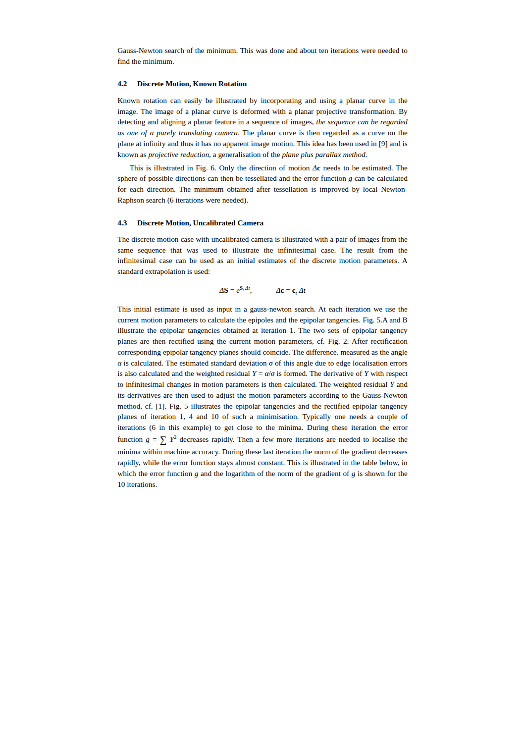Gauss-Newton search of the minimum. This was done and about ten iterations were needed to find the minimum.
4.2 Discrete Motion, Known Rotation
Known rotation can easily be illustrated by incorporating and using a planar curve in the image. The image of a planar curve is deformed with a planar projective transformation. By detecting and aligning a planar feature in a sequence of images, the sequence can be regarded as one of a purely translating camera. The planar curve is then regarded as a curve on the plane at infinity and thus it has no apparent image motion. This idea has been used in [9] and is known as projective reduction, a generalisation of the plane plus parallax method.
This is illustrated in Fig. 6. Only the direction of motion Δc needs to be estimated. The sphere of possible directions can then be tessellated and the error function g can be calculated for each direction. The minimum obtained after tessellation is improved by local Newton-Raphson search (6 iterations were needed).
4.3 Discrete Motion, Uncalibrated Camera
The discrete motion case with uncalibrated camera is illustrated with a pair of images from the same sequence that was used to illustrate the infinitesimal case. The result from the infinitesimal case can be used as an initial estimates of the discrete motion parameters. A standard extrapolation is used:
ΔS = eSt Δt, Δc = ct Δt
This initial estimate is used as input in a gauss-newton search. At each iteration we use the current motion parameters to calculate the epipoles and the epipolar tangencies. Fig. 5.A and B illustrate the epipolar tangencies obtained at iteration 1. The two sets of epipolar tangency planes are then rectified using the current motion parameters, cf. Fig. 2. After rectification corresponding epipolar tangency planes should coincide. The difference, measured as the angle α is calculated. The estimated standard deviation σ of this angle due to edge localisation errors is also calculated and the weighted residual Y = α/σ is formed. The derivative of Y with respect to infinitesimal changes in motion parameters is then calculated. The weighted residual Y and its derivatives are then used to adjust the motion parameters according to the Gauss-Newton method, cf. [1]. Fig. 5 illustrates the epipolar tangencies and the rectified epipolar tangency planes of iteration 1, 4 and 10 of such a minimisation. Typically one needs a couple of iterations (6 in this example) to get close to the minima. During these iteration the error function g = ∑ Y2 decreases rapidly. Then a few more iterations are needed to localise the minima within machine accuracy. During these last iteration the norm of the gradient decreases rapidly, while the error function stays almost constant. This is illustrated in the table below, in which the error function g and the logarithm of the norm of the gradient of g is shown for the 10 iterations.